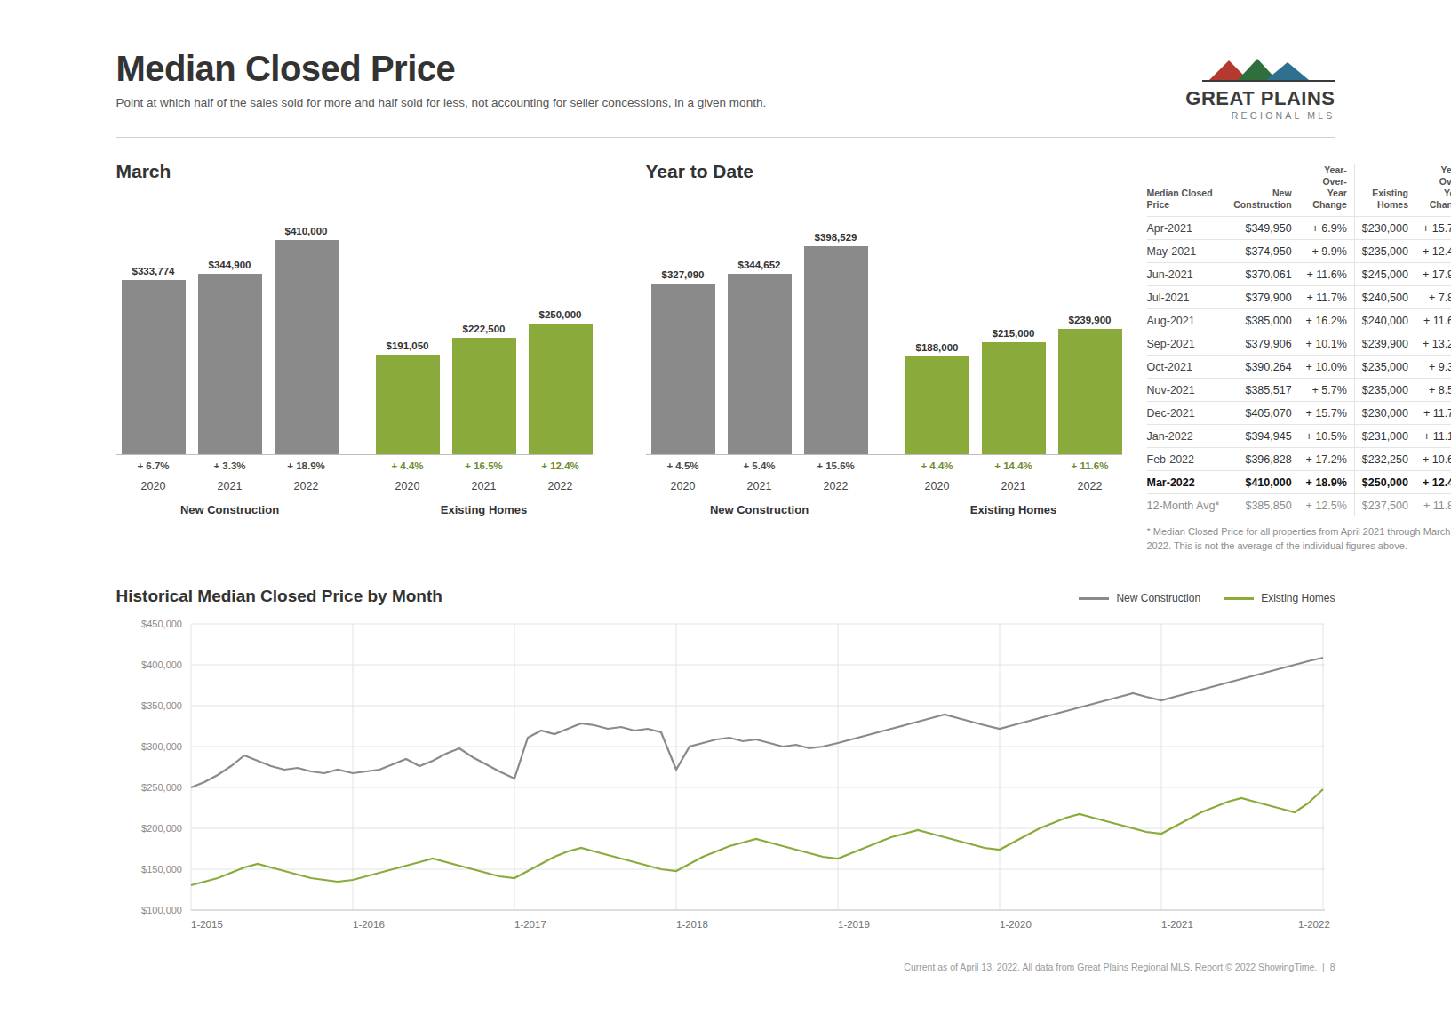Median Closed Price
Point at which half of the sales sold for more and half sold for less, not accounting for seller concessions, in a given month.
GREAT PLAINS
REGIONAL MLS
March
$333,774
$344,900
$410,000
$191,050
$222,500
$250,000
+ 6.7%
+ 3.3%
+ 18.9%
+ 4.4%
+ 16.5%
+ 12.4%
2020
2021
2022
2020
2021
2022
New Construction
Existing Homes
Year to Date
$327,090
$344,652
$398,529
$188,000
$215,000
$239,900
+ 4.5%
+ 5.4%
+ 15.6%
+ 4.4%
+ 14.4%
+ 11.6%
2020
2021
2022
2020
2021
2022
New Construction
Existing Homes
| Median Closed Price | New Construction | Year-Over-Year Change | Existing Homes | Year-Over-Year Change |
| --- | --- | --- | --- | --- |
| Apr-2021 | $349,950 | + 6.9% | $230,000 | + 15.7% |
| May-2021 | $374,950 | + 9.9% | $235,000 | + 12.4% |
| Jun-2021 | $370,061 | + 11.6% | $245,000 | + 17.9% |
| Jul-2021 | $379,900 | + 11.7% | $240,500 | + 7.8% |
| Aug-2021 | $385,000 | + 16.2% | $240,000 | + 11.6% |
| Sep-2021 | $379,906 | + 10.1% | $239,900 | + 13.2% |
| Oct-2021 | $390,264 | + 10.0% | $235,000 | + 9.3% |
| Nov-2021 | $385,517 | + 5.7% | $235,000 | + 8.5% |
| Dec-2021 | $405,070 | + 15.7% | $230,000 | + 11.7% |
| Jan-2022 | $394,945 | + 10.5% | $231,000 | + 11.1% |
| Feb-2022 | $396,828 | + 17.2% | $232,250 | + 10.6% |
| Mar-2022 | $410,000 | + 18.9% | $250,000 | + 12.4% |
| 12-Month Avg* | $385,850 | + 12.5% | $237,500 | + 11.8% |
* Median Closed Price for all properties from April 2021 through March 2022. This is not the average of the individual figures above.
Historical Median Closed Price by Month
New Construction
Existing Homes
$450,000 $400,000 $350,000 $300,000 $250,000 $200,000 $150,000 $100,000 1-2015 1-2016 1-2017 1-2018 1-2019 1-2020 1-2021 1-2022
Current as of April 13, 2022. All data from Great Plains Regional MLS. Report © 2022 ShowingTime. | 8